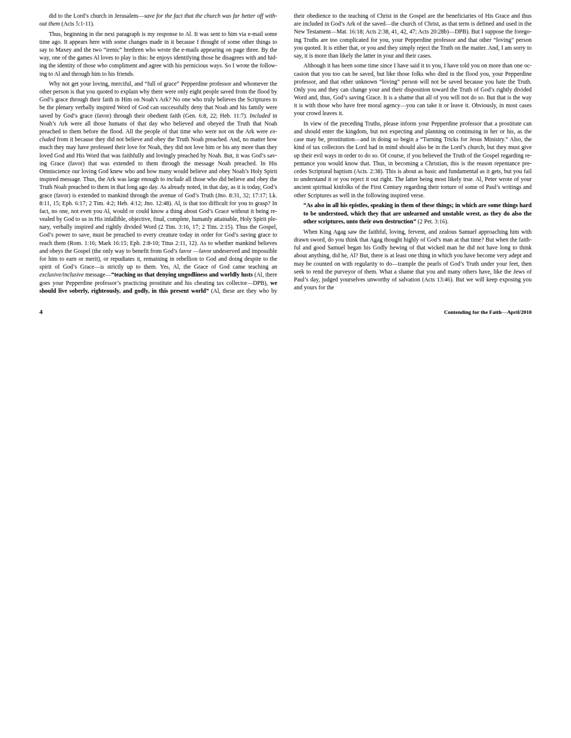did to the Lord’s church in Jerusalem—save for the fact that the church was far better off without them (Acts 5:1-11).
Thus, beginning in the next paragraph is my response to Al. It was sent to him via e-mail some time ago. It appears here with some changes made in it because I thought of some other things to say to Maxey and the two “irenic” brethren who wrote the e-mails appearing on page three. By the way, one of the games Al loves to play is this: he enjoys identifying those he disagrees with and hiding the identity of those who compliment and agree with his pernicious ways. So I wrote the following to Al and through him to his friends.
Why not get your loving, merciful, and “full of grace” Pepperdine professor and whomever the other person is that you quoted to explain why there were only eight people saved from the flood by God’s grace through their faith in Him on Noah’s Ark? No one who truly believes the Scriptures to be the plenary verbally inspired Word of God can successfully deny that Noah and his family were saved by God’s grace (favor) through their obedient faith (Gen. 6:8, 22; Heb. 11:7). Included in Noah’s Ark were all those humans of that day who believed and obeyed the Truth that Noah preached to them before the flood. All the people of that time who were not on the Ark were excluded from it because they did not believe and obey the Truth Noah preached. And, no matter how much they may have professed their love for Noah, they did not love him or his any more than they loved God and His Word that was faithfully and lovingly preached by Noah. But, it was God’s saving Grace (favor) that was extended to them through the message Noah preached. In His Omniscience our loving God knew who and how many would believe and obey Noah’s Holy Spirit inspired message. Thus, the Ark was large enough to include all those who did believe and obey the Truth Noah preached to them in that long ago day. As already noted, in that day, as it is today, God’s grace (favor) is extended to mankind through the avenue of God’s Truth (Jno. 8:31, 32; 17:17; Lk. 8:11, 15; Eph. 6:17; 2 Tim. 4:2; Heb. 4:12; Jno. 12:48). Al, is that too difficult for you to grasp? In fact, no one, not even you Al, would or could know a thing about God’s Grace without it being revealed by God to us in His infallible, objective, final, complete, humanly attainable, Holy Spirit plenary, verbally inspired and rightly divided Word (2 Tim. 3:16, 17; 2 Tim. 2:15). Thus the Gospel, God’s power to save, must be preached to every creature today in order for God’s saving grace to reach them (Rom. 1:16; Mark 16:15; Eph. 2:8-10; Titus 2:11, 12). As to whether mankind believes and obeys the Gospel (the only way to benefit from God’s favor —favor undeserved and impossible for him to earn or merit), or repudiates it, remaining in rebellion to God and doing despite to the spirit of God’s Grace—is strictly up to them. Yes, Al, the Grace of God came teaching an exclusive/inclusive message—“teaching us that denying ungodliness and worldly lusts (Al, there goes your Pepperdine professor’s practicing prostitute and his cheating tax collector—DPB), we should live soberly, righteously, and godly, in this present world” (Al, these are they who by their obedience to the teaching of Christ in the Gospel are the beneficiaries of His Grace and thus are included in God’s Ark of the saved—the church of Christ, as that term is defined and used in the New Testament—Mat. 16:18; Acts 2:38, 41, 42, 47; Acts 20:28b)—DPB). But I suppose the foregoing Truths are too complicated for you, your Pepperdine professor and that other “loving” person you quoted. It is either that, or you and they simply reject the Truth on the matter. And, I am sorry to say, it is more than likely the latter in your and their cases.
Although it has been some time since I have said it to you, I have told you on more than one occasion that you too can be saved, but like those folks who died in the flood you, your Pepperdine professor, and that other unknown “loving” person will not be saved because you hate the Truth. Only you and they can change your and their disposition toward the Truth of God’s rightly divided Word and, thus, God’s saving Grace. It is a shame that all of you will not do so. But that is the way it is with those who have free moral agency—you can take it or leave it. Obviously, in most cases your crowd leaves it.
In view of the preceding Truths, please inform your Pepperdine professor that a prostitute can and should enter the kingdom, but not expecting and planning on continuing in her or his, as the case may be, prostitution—and in doing so begin a “Turning Tricks for Jesus Ministry.” Also, the kind of tax collectors the Lord had in mind should also be in the Lord’s church, but they must give up their evil ways in order to do so. Of course, if you believed the Truth of the Gospel regarding repentance you would know that. Thus, in becoming a Christian, this is the reason repentance precedes Scriptural baptism (Acts. 2:38). This is about as basic and fundamental as it gets, but you fail to understand it or you reject it out right. The latter being most likely true. Al, Peter wrote of your ancient spiritual kinfolks of the First Century regarding their torture of some of Paul’s writings and other Scriptures as well in the following inspired verse.
“As also in all his epistles, speaking in them of these things; in which are some things hard to be understood, which they that are unlearned and unstable wrest, as they do also the other scriptures, unto their own destruction” (2 Pet. 3:16).
When King Agag saw the faithful, loving, fervent, and zealous Samuel approaching him with drawn sword, do you think that Agag thought highly of God’s man at that time? But when the faithful and good Samuel began his Godly hewing of that wicked man he did not have long to think about anything, did he, Al? But, there is at least one thing in which you have become very adept and may be counted on with regularity to do—trample the pearls of God’s Truth under your feet, then seek to rend the purveyor of them. What a shame that you and many others have, like the Jews of Paul’s day, judged yourselves unworthy of salvation (Acts 13:46). But we will keep exposing you and yours for the
4 Contending for the Faith—April/2010